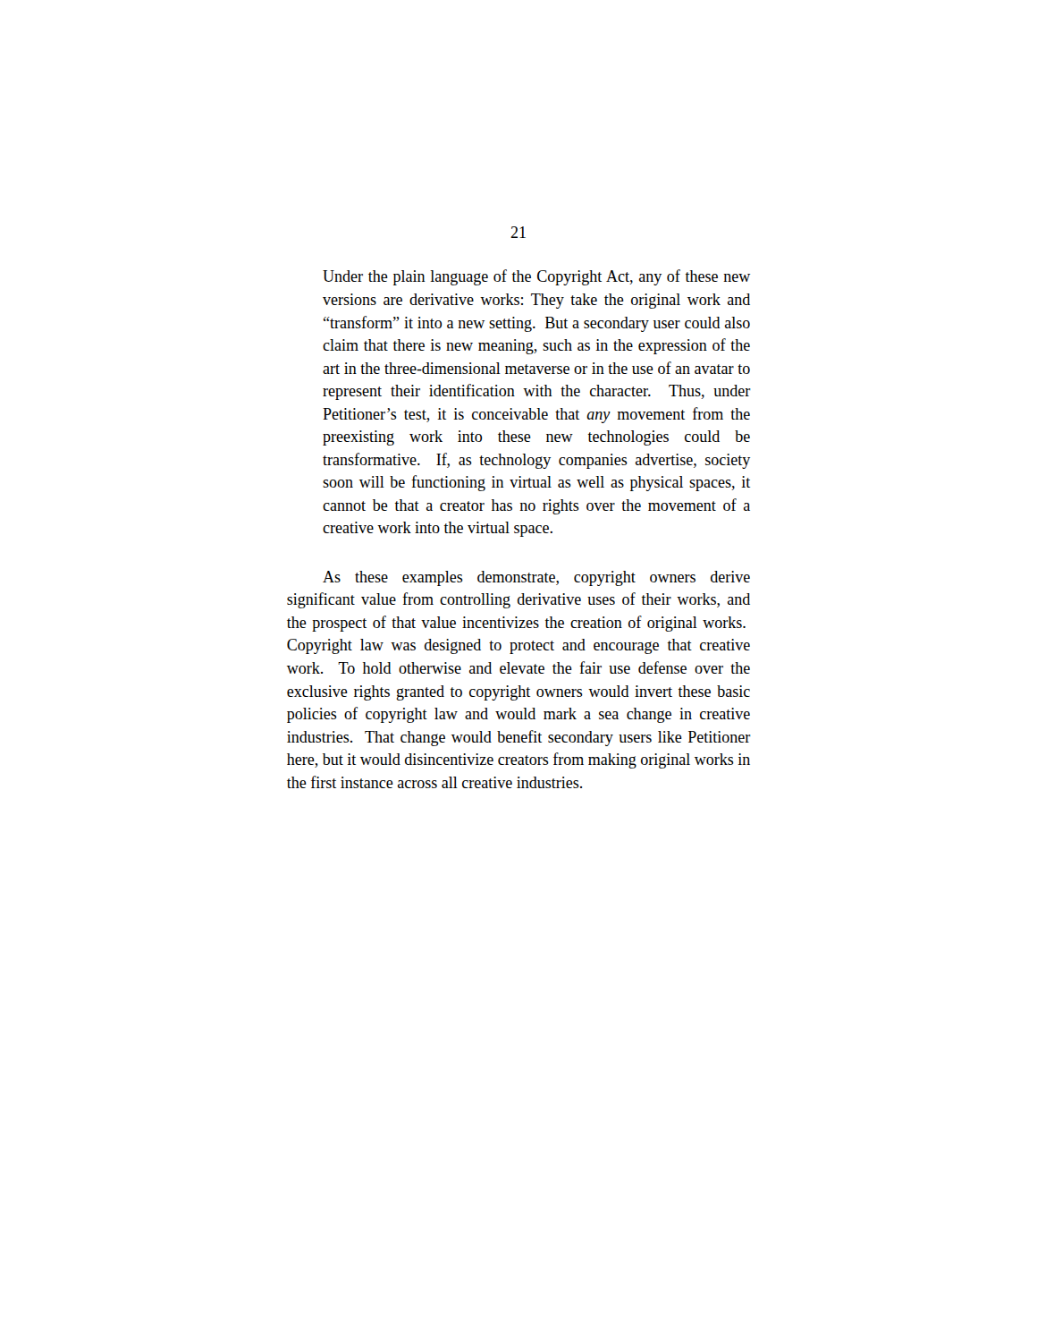21
Under the plain language of the Copyright Act, any of these new versions are derivative works: They take the original work and “transform” it into a new setting. But a secondary user could also claim that there is new meaning, such as in the expression of the art in the three-dimensional metaverse or in the use of an avatar to represent their identification with the character. Thus, under Petitioner’s test, it is conceivable that any movement from the preexisting work into these new technologies could be transformative. If, as technology companies advertise, society soon will be functioning in virtual as well as physical spaces, it cannot be that a creator has no rights over the movement of a creative work into the virtual space.
As these examples demonstrate, copyright owners derive significant value from controlling derivative uses of their works, and the prospect of that value incentivizes the creation of original works. Copyright law was designed to protect and encourage that creative work. To hold otherwise and elevate the fair use defense over the exclusive rights granted to copyright owners would invert these basic policies of copyright law and would mark a sea change in creative industries. That change would benefit secondary users like Petitioner here, but it would disincentivize creators from making original works in the first instance across all creative industries.